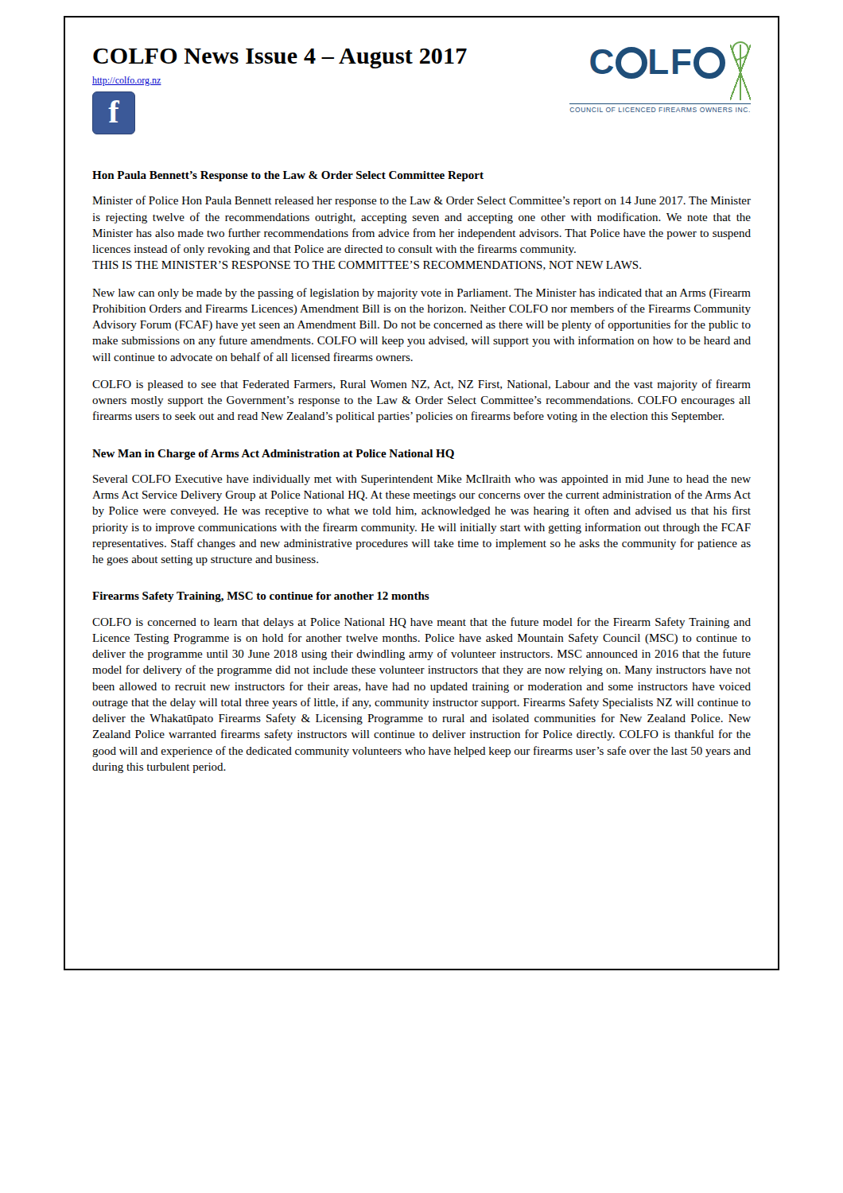COLFO News Issue 4 – August 2017
http://colfo.org.nz
C LF
COUNCIL OF LICENCED FIREARMS OWNERS INC.
Hon Paula Bennett’s Response to the Law & Order Select Committee Report
Minister of Police Hon Paula Bennett released her response to the Law & Order Select Committee’s report on 14 June 2017. The Minister is rejecting twelve of the recommendations outright, accepting seven and accepting one other with modification. We note that the Minister has also made two further recommendations from advice from her independent advisors. That Police have the power to suspend licences instead of only revoking and that Police are directed to consult with the firearms community.
This is the Minister’s response to the Committee’s recommendations, not new laws.
New law can only be made by the passing of legislation by majority vote in Parliament. The Minister has indicated that an Arms (Firearm Prohibition Orders and Firearms Licences) Amendment Bill is on the horizon. Neither COLFO nor members of the Firearms Community Advisory Forum (FCAF) have yet seen an Amendment Bill. Do not be concerned as there will be plenty of opportunities for the public to make submissions on any future amendments. COLFO will keep you advised, will support you with information on how to be heard and will continue to advocate on behalf of all licensed firearms owners.
COLFO is pleased to see that Federated Farmers, Rural Women NZ, Act, NZ First, National, Labour and the vast majority of firearm owners mostly support the Government’s response to the Law & Order Select Committee’s recommendations. COLFO encourages all firearms users to seek out and read New Zealand’s political parties’ policies on firearms before voting in the election this September.
New Man in Charge of Arms Act Administration at Police National HQ
Several COLFO Executive have individually met with Superintendent Mike McIlraith who was appointed in mid June to head the new Arms Act Service Delivery Group at Police National HQ. At these meetings our concerns over the current administration of the Arms Act by Police were conveyed. He was receptive to what we told him, acknowledged he was hearing it often and advised us that his first priority is to improve communications with the firearm community. He will initially start with getting information out through the FCAF representatives. Staff changes and new administrative procedures will take time to implement so he asks the community for patience as he goes about setting up structure and business.
Firearms Safety Training, MSC to continue for another 12 months
COLFO is concerned to learn that delays at Police National HQ have meant that the future model for the Firearm Safety Training and Licence Testing Programme is on hold for another twelve months. Police have asked Mountain Safety Council (MSC) to continue to deliver the programme until 30 June 2018 using their dwindling army of volunteer instructors. MSC announced in 2016 that the future model for delivery of the programme did not include these volunteer instructors that they are now relying on. Many instructors have not been allowed to recruit new instructors for their areas, have had no updated training or moderation and some instructors have voiced outrage that the delay will total three years of little, if any, community instructor support. Firearms Safety Specialists NZ will continue to deliver the Whakatūpato Firearms Safety & Licensing Programme to rural and isolated communities for New Zealand Police. New Zealand Police warranted firearms safety instructors will continue to deliver instruction for Police directly. COLFO is thankful for the good will and experience of the dedicated community volunteers who have helped keep our firearms user’s safe over the last 50 years and during this turbulent period.